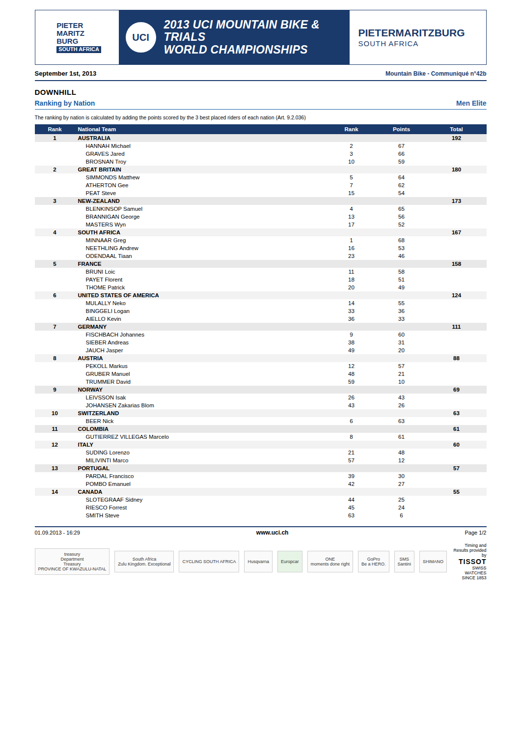PIETER
MARITZ
BURG
SOUTH AFRICA
UCI
2013 UCI MOUNTAIN BIKE & TRIALS
WORLD CHAMPIONSHIPS
PIETERMARITZBURG
SOUTH AFRICA
September 1st, 2013
Mountain Bike - Communiqué n°42b
DOWNHILL
Ranking by Nation
Men Elite
The ranking by nation is calculated by adding the points scored by the 3 best placed riders of each nation (Art. 9.2.036)
| Rank | National Team | Rank | Points | Total |
| --- | --- | --- | --- | --- |
| 1 | AUSTRALIA | | | 192 |
| | HANNAH Michael | 2 | 67 | |
| | GRAVES Jared | 3 | 66 | |
| | BROSNAN Troy | 10 | 59 | |
| 2 | GREAT BRITAIN | | | 180 |
| | SIMMONDS Matthew | 5 | 64 | |
| | ATHERTON Gee | 7 | 62 | |
| | PEAT Steve | 15 | 54 | |
| 3 | NEW-ZEALAND | | | 173 |
| | BLENKINSOP Samuel | 4 | 65 | |
| | BRANNIGAN George | 13 | 56 | |
| | MASTERS Wyn | 17 | 52 | |
| 4 | SOUTH AFRICA | | | 167 |
| | MINNAAR Greg | 1 | 68 | |
| | NEETHLING Andrew | 16 | 53 | |
| | ODENDAAL Tiaan | 23 | 46 | |
| 5 | FRANCE | | | 158 |
| | BRUNI Loic | 11 | 58 | |
| | PAYET Florent | 18 | 51 | |
| | THOME Patrick | 20 | 49 | |
| 6 | UNITED STATES OF AMERICA | | | 124 |
| | MULALLY Neko | 14 | 55 | |
| | BINGGELI Logan | 33 | 36 | |
| | AIELLO Kevin | 36 | 33 | |
| 7 | GERMANY | | | 111 |
| | FISCHBACH Johannes | 9 | 60 | |
| | SIEBER Andreas | 38 | 31 | |
| | JAUCH Jasper | 49 | 20 | |
| 8 | AUSTRIA | | | 88 |
| | PEKOLL Markus | 12 | 57 | |
| | GRUBER Manuel | 48 | 21 | |
| | TRUMMER David | 59 | 10 | |
| 9 | NORWAY | | | 69 |
| | LEIVSSON Isak | 26 | 43 | |
| | JOHANSEN Zakarias Blom | 43 | 26 | |
| 10 | SWITZERLAND | | | 63 |
| | BEER Nick | 6 | 63 | |
| 11 | COLOMBIA | | | 61 |
| | GUTIERREZ VILLEGAS Marcelo | 8 | 61 | |
| 12 | ITALY | | | 60 |
| | SUDING Lorenzo | 21 | 48 | |
| | MILIVINTI Marco | 57 | 12 | |
| 13 | PORTUGAL | | | 57 |
| | PARDAL Francisco | 39 | 30 | |
| | POMBO Emanuel | 42 | 27 | |
| 14 | CANADA | | | 55 |
| | SLOTEGRAAF Sidney | 44 | 25 | |
| | RIESCO Forrest | 45 | 24 | |
| | SMITH Steve | 63 | 6 | |
01.09.2013 - 16:29
www.uci.ch
Page 1/2
treasury
Department
Treasury
PROVINCE OF KWAZULU-NATAL
South Africa
Zulu Kingdom. Exceptional
CYCLING SOUTH AFRICA
Husqvarna
Europcar
ONE
moments done right
GoPro
Be a HERO.
SMS
Santini
SHIMANO
Timing and Results provided by
TISSOT
SWISS WATCHES SINCE 1853